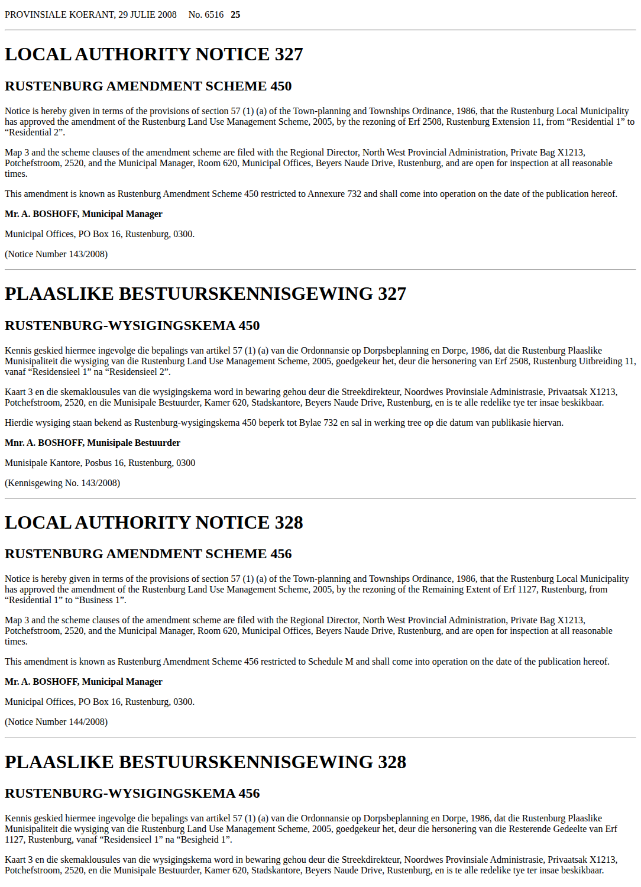PROVINSIALE KOERANT, 29 JULIE 2008 No. 6516 25
LOCAL AUTHORITY NOTICE 327
RUSTENBURG AMENDMENT SCHEME 450
Notice is hereby given in terms of the provisions of section 57 (1) (a) of the Town-planning and Townships Ordinance, 1986, that the Rustenburg Local Municipality has approved the amendment of the Rustenburg Land Use Management Scheme, 2005, by the rezoning of Erf 2508, Rustenburg Extension 11, from “Residential 1” to “Residential 2”.
Map 3 and the scheme clauses of the amendment scheme are filed with the Regional Director, North West Provincial Administration, Private Bag X1213, Potchefstroom, 2520, and the Municipal Manager, Room 620, Municipal Offices, Beyers Naude Drive, Rustenburg, and are open for inspection at all reasonable times.
This amendment is known as Rustenburg Amendment Scheme 450 restricted to Annexure 732 and shall come into operation on the date of the publication hereof.
Mr. A. BOSHOFF, Municipal Manager
Municipal Offices, PO Box 16, Rustenburg, 0300.
(Notice Number 143/2008)
PLAASLIKE BESTUURSKENNISGEWING 327
RUSTENBURG-WYSIGINGSKEMA 450
Kennis geskied hiermee ingevolge die bepalings van artikel 57 (1) (a) van die Ordonnansie op Dorpsbeplanning en Dorpe, 1986, dat die Rustenburg Plaaslike Munisipaliteit die wysiging van die Rustenburg Land Use Management Scheme, 2005, goedgekeur het, deur die hersonering van Erf 2508, Rustenburg Uitbreiding 11, vanaf “Residensieel 1” na “Residensieel 2”.
Kaart 3 en die skemaklousules van die wysigingskema word in bewaring gehou deur die Streekdirekteur, Noordwes Provinsiale Administrasie, Privaatsak X1213, Potchefstroom, 2520, en die Munisipale Bestuurder, Kamer 620, Stadskantore, Beyers Naude Drive, Rustenburg, en is te alle redelike tye ter insae beskikbaar.
Hierdie wysiging staan bekend as Rustenburg-wysigingskema 450 beperk tot Bylae 732 en sal in werking tree op die datum van publikasie hiervan.
Mnr. A. BOSHOFF, Munisipale Bestuurder
Munisipale Kantore, Posbus 16, Rustenburg, 0300
(Kennisgewing No. 143/2008)
LOCAL AUTHORITY NOTICE 328
RUSTENBURG AMENDMENT SCHEME 456
Notice is hereby given in terms of the provisions of section 57 (1) (a) of the Town-planning and Townships Ordinance, 1986, that the Rustenburg Local Municipality has approved the amendment of the Rustenburg Land Use Management Scheme, 2005, by the rezoning of the Remaining Extent of Erf 1127, Rustenburg, from “Residential 1” to “Business 1”.
Map 3 and the scheme clauses of the amendment scheme are filed with the Regional Director, North West Provincial Administration, Private Bag X1213, Potchefstroom, 2520, and the Municipal Manager, Room 620, Municipal Offices, Beyers Naude Drive, Rustenburg, and are open for inspection at all reasonable times.
This amendment is known as Rustenburg Amendment Scheme 456 restricted to Schedule M and shall come into operation on the date of the publication hereof.
Mr. A. BOSHOFF, Municipal Manager
Municipal Offices, PO Box 16, Rustenburg, 0300.
(Notice Number 144/2008)
PLAASLIKE BESTUURSKENNISGEWING 328
RUSTENBURG-WYSIGINGSKEMA 456
Kennis geskied hiermee ingevolge die bepalings van artikel 57 (1) (a) van die Ordonnansie op Dorpsbeplanning en Dorpe, 1986, dat die Rustenburg Plaaslike Munisipaliteit die wysiging van die Rustenburg Land Use Management Scheme, 2005, goedgekeur het, deur die hersonering van die Resterende Gedeelte van Erf 1127, Rustenburg, vanaf “Residensieel 1” na “Besigheid 1”.
Kaart 3 en die skemaklousules van die wysigingskema word in bewaring gehou deur die Streekdirekteur, Noordwes Provinsiale Administrasie, Privaatsak X1213, Potchefstroom, 2520, en die Munisipale Bestuurder, Kamer 620, Stadskantore, Beyers Naude Drive, Rustenburg, en is te alle redelike tye ter insae beskikbaar.